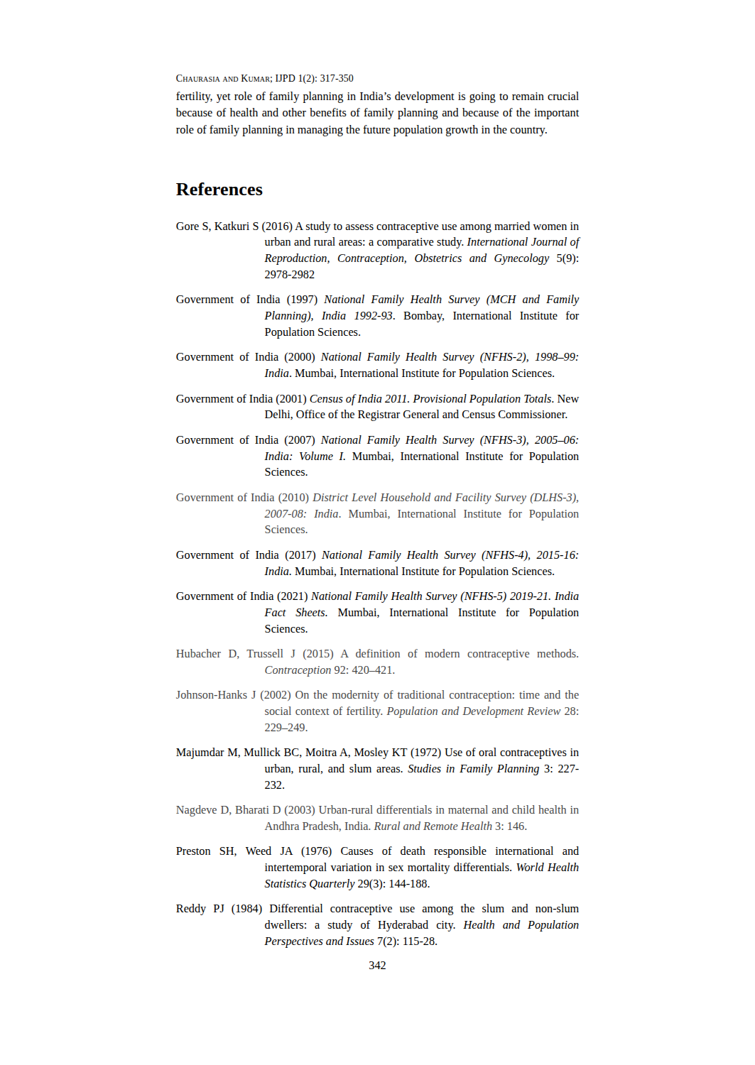Chaurasia and Kumar; IJPD 1(2): 317-350
fertility, yet role of family planning in India’s development is going to remain crucial because of health and other benefits of family planning and because of the important role of family planning in managing the future population growth in the country.
References
Gore S, Katkuri S (2016) A study to assess contraceptive use among married women in urban and rural areas: a comparative study. International Journal of Reproduction, Contraception, Obstetrics and Gynecology 5(9): 2978-2982
Government of India (1997) National Family Health Survey (MCH and Family Planning), India 1992-93. Bombay, International Institute for Population Sciences.
Government of India (2000) National Family Health Survey (NFHS-2), 1998–99: India. Mumbai, International Institute for Population Sciences.
Government of India (2001) Census of India 2011. Provisional Population Totals. New Delhi, Office of the Registrar General and Census Commissioner.
Government of India (2007) National Family Health Survey (NFHS-3), 2005–06: India: Volume I. Mumbai, International Institute for Population Sciences.
Government of India (2010) District Level Household and Facility Survey (DLHS-3), 2007-08: India. Mumbai, International Institute for Population Sciences.
Government of India (2017) National Family Health Survey (NFHS-4), 2015-16: India. Mumbai, International Institute for Population Sciences.
Government of India (2021) National Family Health Survey (NFHS-5) 2019-21. India Fact Sheets. Mumbai, International Institute for Population Sciences.
Hubacher D, Trussell J (2015) A definition of modern contraceptive methods. Contraception 92: 420–421.
Johnson-Hanks J (2002) On the modernity of traditional contraception: time and the social context of fertility. Population and Development Review 28: 229–249.
Majumdar M, Mullick BC, Moitra A, Mosley KT (1972) Use of oral contraceptives in urban, rural, and slum areas. Studies in Family Planning 3: 227-232.
Nagdeve D, Bharati D (2003) Urban-rural differentials in maternal and child health in Andhra Pradesh, India. Rural and Remote Health 3: 146.
Preston SH, Weed JA (1976) Causes of death responsible international and intertemporal variation in sex mortality differentials. World Health Statistics Quarterly 29(3): 144-188.
Reddy PJ (1984) Differential contraceptive use among the slum and non-slum dwellers: a study of Hyderabad city. Health and Population Perspectives and Issues 7(2): 115-28.
342